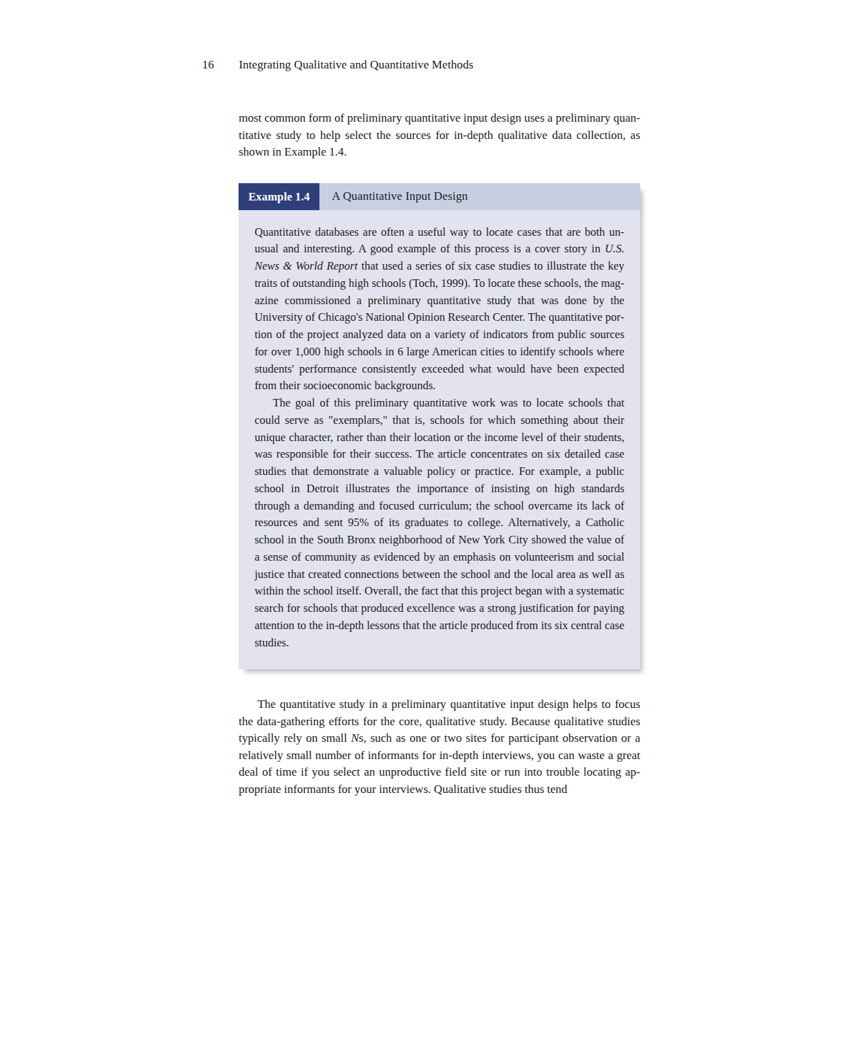16 Integrating Qualitative and Quantitative Methods
most common form of preliminary quantitative input design uses a preliminary quantitative study to help select the sources for in-depth qualitative data collection, as shown in Example 1.4.
Example 1.4
A Quantitative Input Design
Quantitative databases are often a useful way to locate cases that are both unusual and interesting. A good example of this process is a cover story in U.S. News & World Report that used a series of six case studies to illustrate the key traits of outstanding high schools (Toch, 1999). To locate these schools, the magazine commissioned a preliminary quantitative study that was done by the University of Chicago's National Opinion Research Center. The quantitative portion of the project analyzed data on a variety of indicators from public sources for over 1,000 high schools in 6 large American cities to identify schools where students' performance consistently exceeded what would have been expected from their socioeconomic backgrounds.
The goal of this preliminary quantitative work was to locate schools that could serve as "exemplars," that is, schools for which something about their unique character, rather than their location or the income level of their students, was responsible for their success. The article concentrates on six detailed case studies that demonstrate a valuable policy or practice. For example, a public school in Detroit illustrates the importance of insisting on high standards through a demanding and focused curriculum; the school overcame its lack of resources and sent 95% of its graduates to college. Alternatively, a Catholic school in the South Bronx neighborhood of New York City showed the value of a sense of community as evidenced by an emphasis on volunteerism and social justice that created connections between the school and the local area as well as within the school itself. Overall, the fact that this project began with a systematic search for schools that produced excellence was a strong justification for paying attention to the in-depth lessons that the article produced from its six central case studies.
The quantitative study in a preliminary quantitative input design helps to focus the data-gathering efforts for the core, qualitative study. Because qualitative studies typically rely on small Ns, such as one or two sites for participant observation or a relatively small number of informants for in-depth interviews, you can waste a great deal of time if you select an unproductive field site or run into trouble locating appropriate informants for your interviews. Qualitative studies thus tend